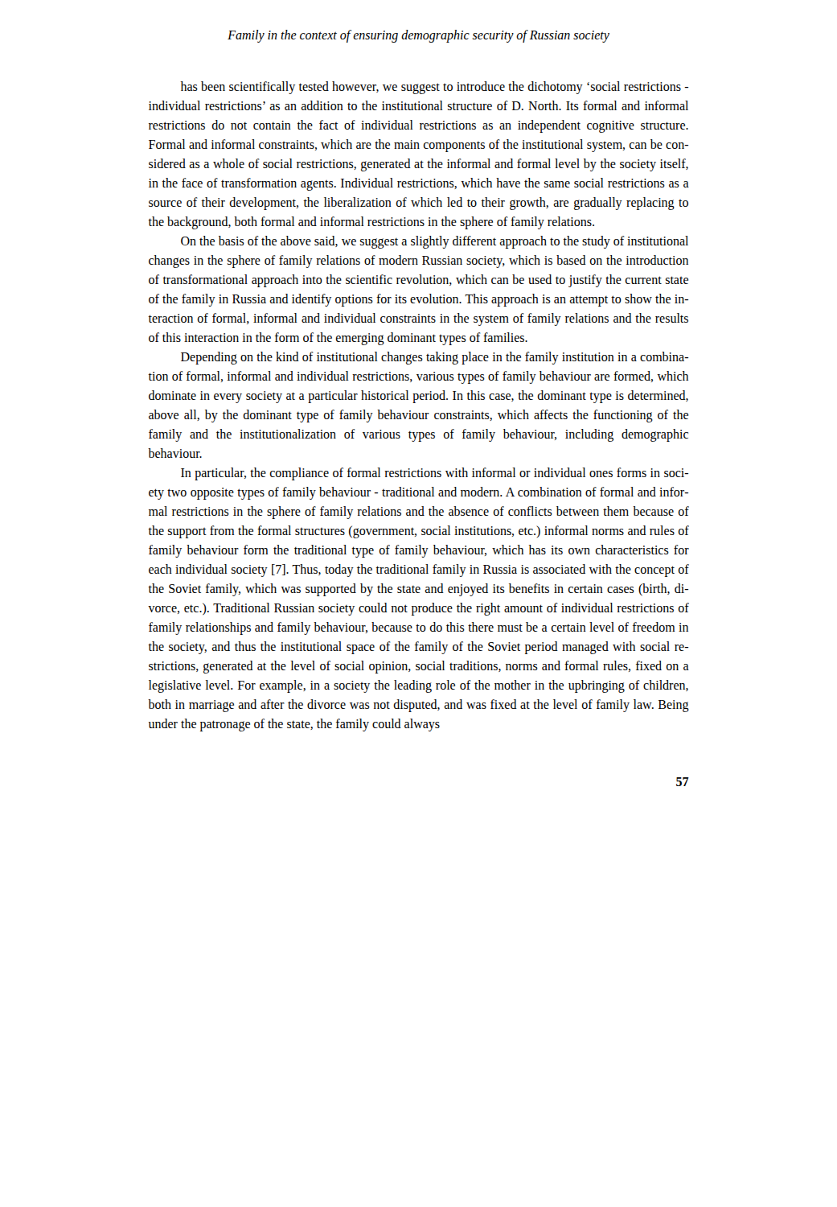Family in the context of ensuring demographic security of Russian society
has been scientifically tested however, we suggest to introduce the dichotomy ‘social restrictions - individual restrictions’ as an addition to the institutional structure of D. North. Its formal and informal restrictions do not contain the fact of individual restrictions as an independent cognitive structure. Formal and informal constraints, which are the main components of the institutional system, can be considered as a whole of social restrictions, generated at the informal and formal level by the society itself, in the face of transformation agents. Individual restrictions, which have the same social restrictions as a source of their development, the liberalization of which led to their growth, are gradually replacing to the background, both formal and informal restrictions in the sphere of family relations.
On the basis of the above said, we suggest a slightly different approach to the study of institutional changes in the sphere of family relations of modern Russian society, which is based on the introduction of transformational approach into the scientific revolution, which can be used to justify the current state of the family in Russia and identify options for its evolution. This approach is an attempt to show the interaction of formal, informal and individual constraints in the system of family relations and the results of this interaction in the form of the emerging dominant types of families.
Depending on the kind of institutional changes taking place in the family institution in a combination of formal, informal and individual restrictions, various types of family behaviour are formed, which dominate in every society at a particular historical period. In this case, the dominant type is determined, above all, by the dominant type of family behaviour constraints, which affects the functioning of the family and the institutionalization of various types of family behaviour, including demographic behaviour.
In particular, the compliance of formal restrictions with informal or individual ones forms in society two opposite types of family behaviour - traditional and modern. A combination of formal and informal restrictions in the sphere of family relations and the absence of conflicts between them because of the support from the formal structures (government, social institutions, etc.) informal norms and rules of family behaviour form the traditional type of family behaviour, which has its own characteristics for each individual society [7]. Thus, today the traditional family in Russia is associated with the concept of the Soviet family, which was supported by the state and enjoyed its benefits in certain cases (birth, divorce, etc.). Traditional Russian society could not produce the right amount of individual restrictions of family relationships and family behaviour, because to do this there must be a certain level of freedom in the society, and thus the institutional space of the family of the Soviet period managed with social restrictions, generated at the level of social opinion, social traditions, norms and formal rules, fixed on a legislative level. For example, in a society the leading role of the mother in the upbringing of children, both in marriage and after the divorce was not disputed, and was fixed at the level of family law. Being under the patronage of the state, the family could always
57